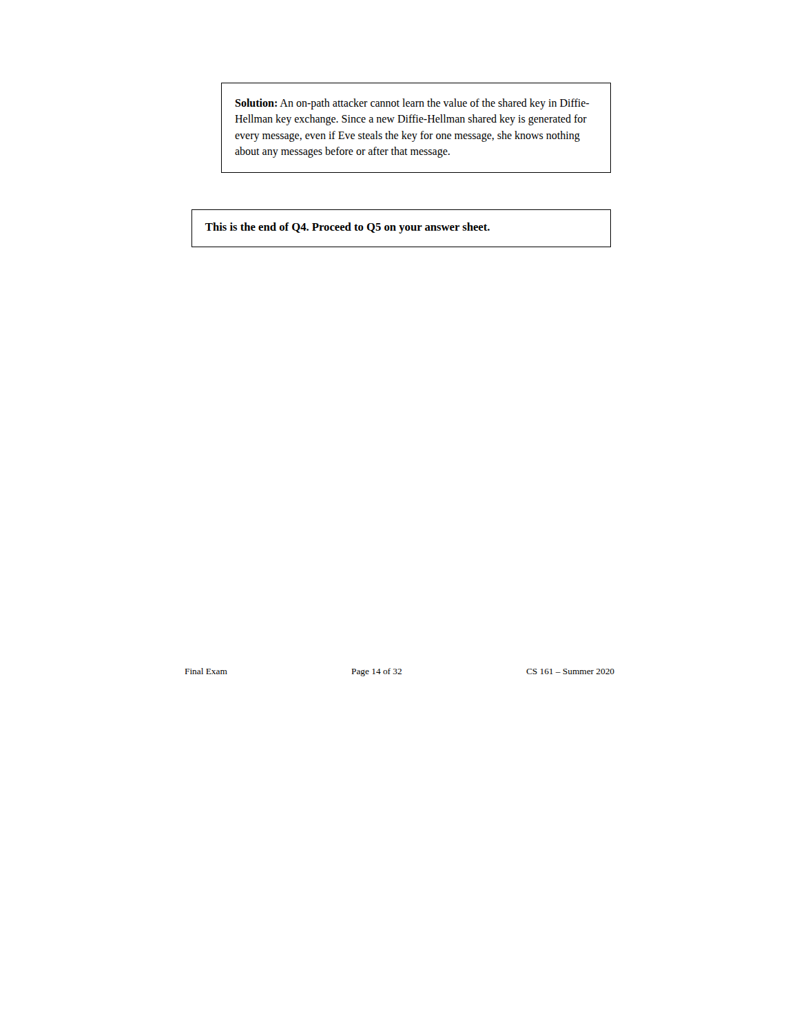Solution: An on-path attacker cannot learn the value of the shared key in Diffie-Hellman key exchange. Since a new Diffie-Hellman shared key is generated for every message, even if Eve steals the key for one message, she knows nothing about any messages before or after that message.
This is the end of Q4. Proceed to Q5 on your answer sheet.
Final Exam Page 14 of 32 CS 161 – Summer 2020